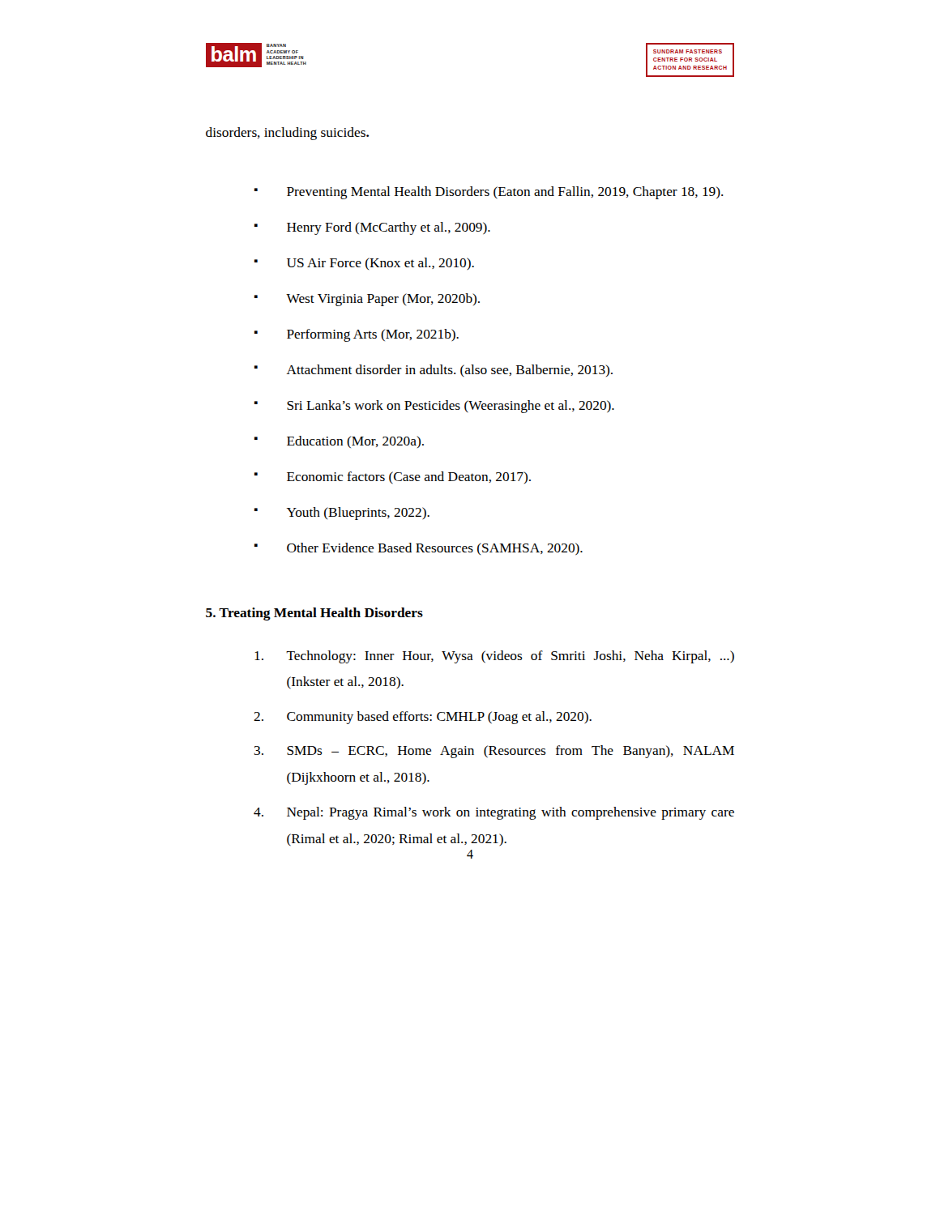balm
Banyan
Academy of
Leadership in
Mental Health
Sundram Fasteners Centre for Social Action and Research
disorders, including suicides.
Preventing Mental Health Disorders (Eaton and Fallin, 2019, Chapter 18, 19).
Henry Ford (McCarthy et al., 2009).
US Air Force (Knox et al., 2010).
West Virginia Paper (Mor, 2020b).
Performing Arts (Mor, 2021b).
Attachment disorder in adults. (also see, Balbernie, 2013).
Sri Lanka’s work on Pesticides (Weerasinghe et al., 2020).
Education (Mor, 2020a).
Economic factors (Case and Deaton, 2017).
Youth (Blueprints, 2022).
Other Evidence Based Resources (SAMHSA, 2020).
5. Treating Mental Health Disorders
Technology: Inner Hour, Wysa (videos of Smriti Joshi, Neha Kirpal, ...) (Inkster et al., 2018).
Community based efforts: CMHLP (Joag et al., 2020).
SMDs – ECRC, Home Again (Resources from The Banyan), NALAM (Dijkxhoorn et al., 2018).
Nepal: Pragya Rimal’s work on integrating with comprehensive primary care (Rimal et al., 2020; Rimal et al., 2021).
4